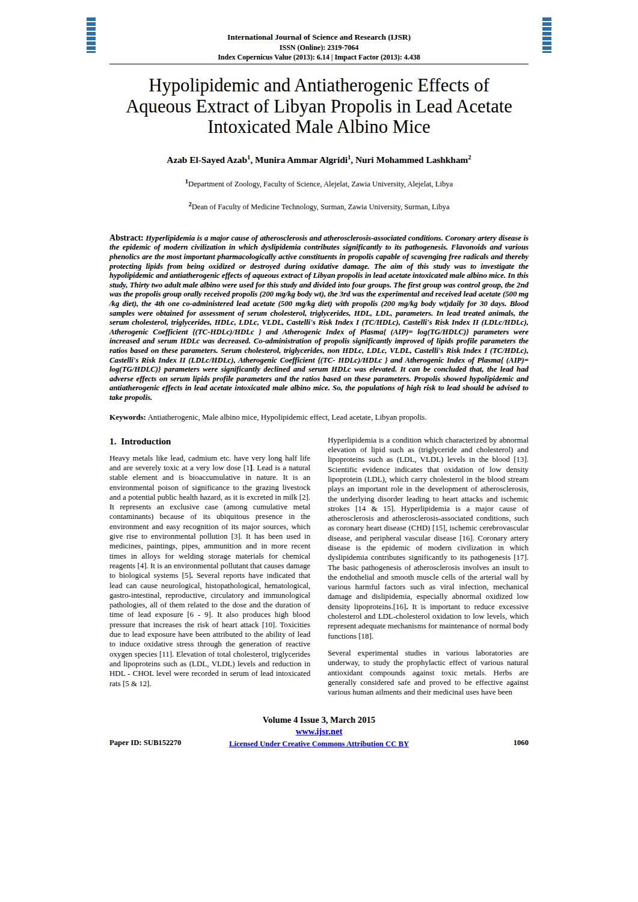International Journal of Science and Research (IJSR)
ISSN (Online): 2319-7064
Index Copernicus Value (2013): 6.14 | Impact Factor (2013): 4.438
Hypolipidemic and Antiatherogenic Effects of Aqueous Extract of Libyan Propolis in Lead Acetate Intoxicated Male Albino Mice
Azab El-Sayed Azab1, Munira Ammar Algridi1, Nuri Mohammed Lashkham2
1Department of Zoology, Faculty of Science, Alejelat, Zawia University, Alejelat, Libya
2Dean of Faculty of Medicine Technology, Surman, Zawia University, Surman, Libya
Abstract: Hyperlipidemia is a major cause of atherosclerosis and atherosclerosis-associated conditions. Coronary artery disease is the epidemic of modern civilization in which dyslipidemia contributes significantly to its pathogenesis. Flavonoids and various phenolics are the most important pharmacologically active constituents in propolis capable of scavenging free radicals and thereby protecting lipids from being oxidized or destroyed during oxidative damage. The aim of this study was to investigate the hypolipidemic and antiatherogenic effects of aqueous extract of Libyan propolis in lead acetate intoxicated male albino mice. In this study, Thirty two adult male albino were used for this study and divided into four groups. The first group was control group, the 2nd was the propolis group orally received propolis (200 mg/kg body wt), the 3rd was the experimental and received lead acetate (500 mg /kg diet), the 4th one co-administered lead acetate (500 mg/kg diet) with propolis (200 mg/kg body wt)daily for 30 days. Blood samples were obtained for assessment of serum cholesterol, triglycerides, HDL, LDL, parameters. In lead treated animals, the serum cholesterol, triglycerides, HDLc, LDLc, VLDL, Castelli's Risk Index I (TC/HDLc), Castelli's Risk Index II (LDLc/HDLc), Atherogenic Coefficient {(TC-HDLc)/HDLc } and Atherogenic Index of Plasma{ (AIP)= log(TG/HDLC)} parameters were increased and serum HDLc was decreased. Co-administration of propolis significantly improved of lipids profile parameters the ratios based on these parameters. Serum cholesterol, triglycerides, non HDLc, LDLc, VLDL, Castelli's Risk Index I (TC/HDLc), Castelli's Risk Index II (LDLc/HDLc), Atherogenic Coefficient {(TC- HDLc)/HDLc } and Atherogenic Index of Plasma{ (AIP)= log(TG/HDLC)} parameters were significantly declined and serum HDLc was elevated. It can be concluded that, the lead had adverse effects on serum lipids profile parameters and the ratios based on these parameters. Propolis showed hypolipidemic and antiatherogenic effects in lead acetate intoxicated male albino mice. So, the populations of high risk to lead should be advised to take propolis.
Keywords: Antiatherogenic, Male albino mice, Hypolipidemic effect, Lead acetate, Libyan propolis.
1. Introduction
Heavy metals like lead, cadmium etc. have very long half life and are severely toxic at a very low dose [1]. Lead is a natural stable element and is bioaccumulative in nature. It is an environmental poison of significance to the grazing livestock and a potential public health hazard, as it is excreted in milk [2]. It represents an exclusive case (among cumulative metal contaminants) because of its ubiquitous presence in the environment and easy recognition of its major sources, which give rise to environmental pollution [3]. It has been used in medicines, paintings, pipes, ammunition and in more recent times in alloys for welding storage materials for chemical reagents [4]. It is an environmental pollutant that causes damage to biological systems [5]. Several reports have indicated that lead can cause neurological, histopathological, hematological, gastro-intestinal, reproductive, circulatory and immunological pathologies, all of them related to the dose and the duration of time of lead exposure [6 - 9]. It also produces high blood pressure that increases the risk of heart attack [10]. Toxicities due to lead exposure have been attributed to the ability of lead to induce oxidative stress through the generation of reactive oxygen species [11]. Elevation of total cholesterol, triglycerides and lipoproteins such as (LDL, VLDL) levels and reduction in HDL - CHOL level were recorded in serum of lead intoxicated rats [5 & 12].
Hyperlipidemia is a condition which characterized by abnormal elevation of lipid such as (triglyceride and cholesterol) and lipoproteins such as (LDL, VLDL) levels in the blood [13]. Scientific evidence indicates that oxidation of low density lipoprotein (LDL), which carry cholesterol in the blood stream plays an important role in the development of atherosclerosis, the underlying disorder leading to heart attacks and ischemic strokes [14 & 15]. Hyperlipidemia is a major cause of atherosclerosis and atherosclerosis-associated conditions, such as coronary heart disease (CHD) [15], ischemic cerebrovascular disease, and peripheral vascular disease [16]. Coronary artery disease is the epidemic of modern civilization in which dyslipidemia contributes significantly to its pathogenesis [17]. The basic pathogenesis of atherosclerosis involves an insult to the endothelial and smooth muscle cells of the arterial wall by various harmful factors such as viral infection, mechanical damage and dislipidemia, especially abnormal oxidized low density lipoproteins.[16]. It is important to reduce excessive cholesterol and LDL-cholesterol oxidation to low levels, which represent adequate mechanisms for maintenance of normal body functions [18].
Several experimental studies in various laboratories are underway, to study the prophylactic effect of various natural antioxidant compounds against toxic metals. Herbs are generally considered safe and proved to be effective against various human ailments and their medicinal uses have been
Volume 4 Issue 3, March 2015
www.ijsr.net Licensed Under Creative Commons Attribution CC BY
Paper ID: SUB152270
1060